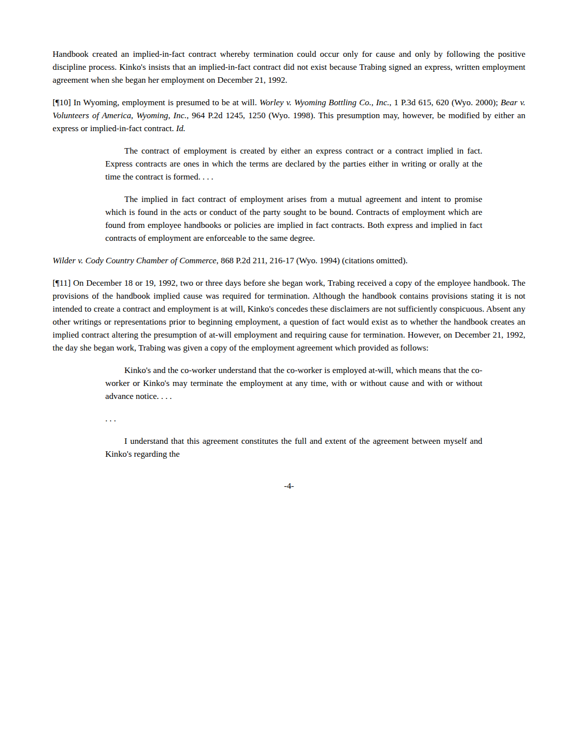Handbook created an implied-in-fact contract whereby termination could occur only for cause and only by following the positive discipline process. Kinko's insists that an implied-in-fact contract did not exist because Trabing signed an express, written employment agreement when she began her employment on December 21, 1992.
[¶10] In Wyoming, employment is presumed to be at will. Worley v. Wyoming Bottling Co., Inc., 1 P.3d 615, 620 (Wyo. 2000); Bear v. Volunteers of America, Wyoming, Inc., 964 P.2d 1245, 1250 (Wyo. 1998). This presumption may, however, be modified by either an express or implied-in-fact contract. Id.
The contract of employment is created by either an express contract or a contract implied in fact. Express contracts are ones in which the terms are declared by the parties either in writing or orally at the time the contract is formed. . . .
The implied in fact contract of employment arises from a mutual agreement and intent to promise which is found in the acts or conduct of the party sought to be bound. Contracts of employment which are found from employee handbooks or policies are implied in fact contracts. Both express and implied in fact contracts of employment are enforceable to the same degree.
Wilder v. Cody Country Chamber of Commerce, 868 P.2d 211, 216-17 (Wyo. 1994) (citations omitted).
[¶11] On December 18 or 19, 1992, two or three days before she began work, Trabing received a copy of the employee handbook. The provisions of the handbook implied cause was required for termination. Although the handbook contains provisions stating it is not intended to create a contract and employment is at will, Kinko's concedes these disclaimers are not sufficiently conspicuous. Absent any other writings or representations prior to beginning employment, a question of fact would exist as to whether the handbook creates an implied contract altering the presumption of at-will employment and requiring cause for termination. However, on December 21, 1992, the day she began work, Trabing was given a copy of the employment agreement which provided as follows:
Kinko's and the co-worker understand that the co-worker is employed at-will, which means that the co-worker or Kinko's may terminate the employment at any time, with or without cause and with or without advance notice. . . .
. . .
I understand that this agreement constitutes the full and extent of the agreement between myself and Kinko's regarding the
-4-